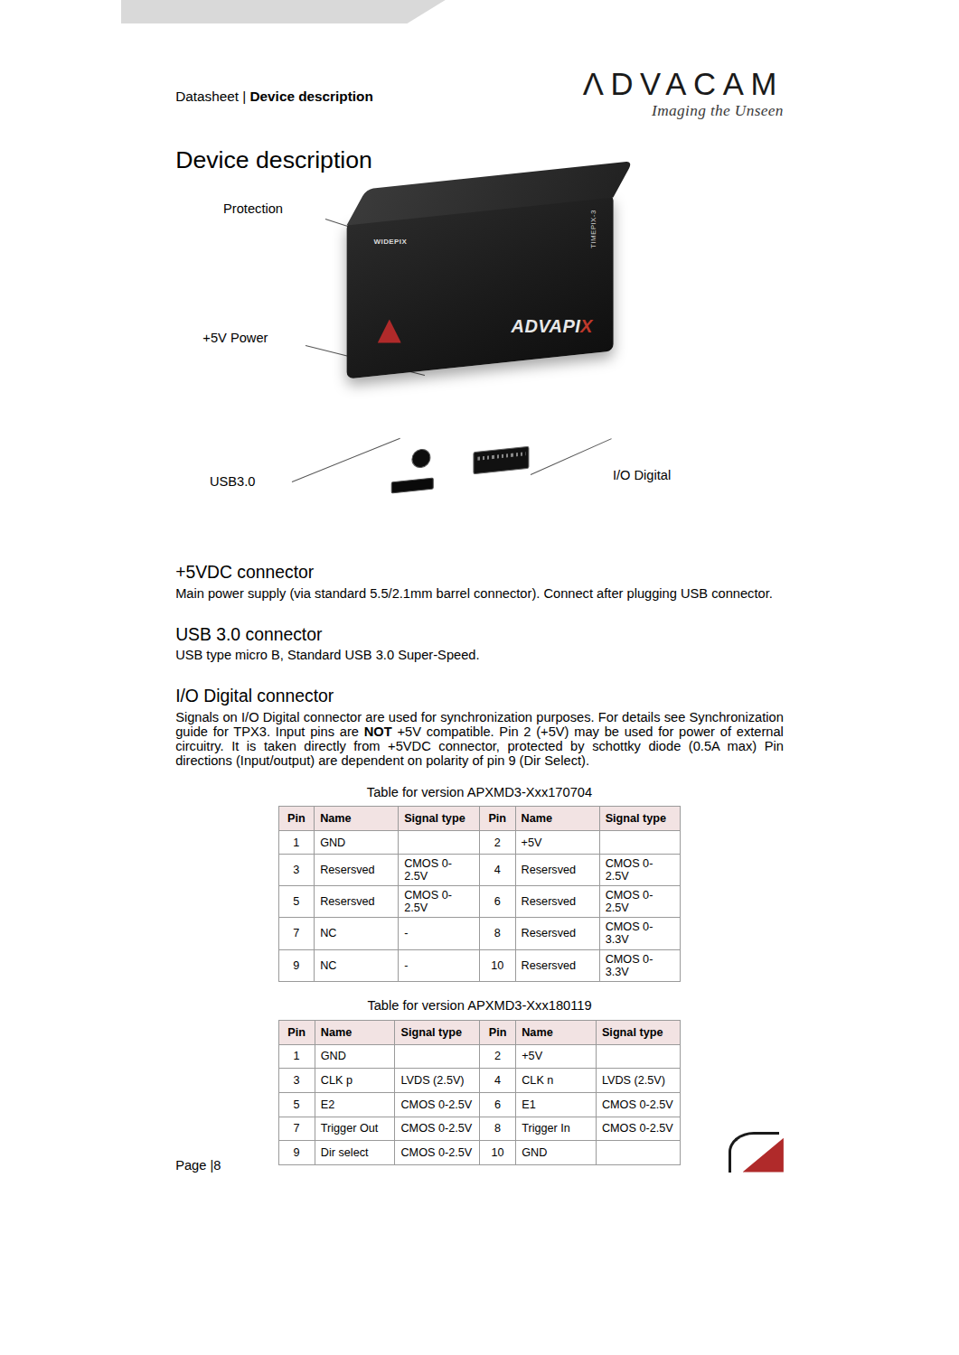Datasheet | Device description
ΛDVACAM
Imaging the Unseen
Device description
Protection
Sensor
+5V Power
USB3.0
I/O Digital
WIDEPIX
TIMEPIX-3
ADVAPIX
+5VDC connector
Main power supply (via standard 5.5/2.1mm barrel connector). Connect after plugging USB connector.
USB 3.0 connector
USB type micro B, Standard USB 3.0 Super-Speed.
I/O Digital connector
Signals on I/O Digital connector are used for synchronization purposes. For details see Synchronization guide for TPX3. Input pins are NOT +5V compatible. Pin 2 (+5V) may be used for power of external circuitry. It is taken directly from +5VDC connector, protected by schottky diode (0.5A max) Pin directions (Input/output) are dependent on polarity of pin 9 (Dir Select).
Table for version APXMD3-Xxx170704
| Pin | Name | Signal type | Pin | Name | Signal type |
| --- | --- | --- | --- | --- | --- |
| 1 | GND | | 2 | +5V | |
| 3 | Resersved | CMOS 0-2.5V | 4 | Resersved | CMOS 0-2.5V |
| 5 | Resersved | CMOS 0-2.5V | 6 | Resersved | CMOS 0-2.5V |
| 7 | NC | - | 8 | Resersved | CMOS 0-3.3V |
| 9 | NC | - | 10 | Resersved | CMOS 0-3.3V |
Table for version APXMD3-Xxx180119
| Pin | Name | Signal type | Pin | Name | Signal type |
| --- | --- | --- | --- | --- | --- |
| 1 | GND | | 2 | +5V | |
| 3 | CLK p | LVDS (2.5V) | 4 | CLK n | LVDS (2.5V) |
| 5 | E2 | CMOS 0-2.5V | 6 | E1 | CMOS 0-2.5V |
| 7 | Trigger Out | CMOS 0-2.5V | 8 | Trigger In | CMOS 0-2.5V |
| 9 | Dir select | CMOS 0-2.5V | 10 | GND | |
Page |8